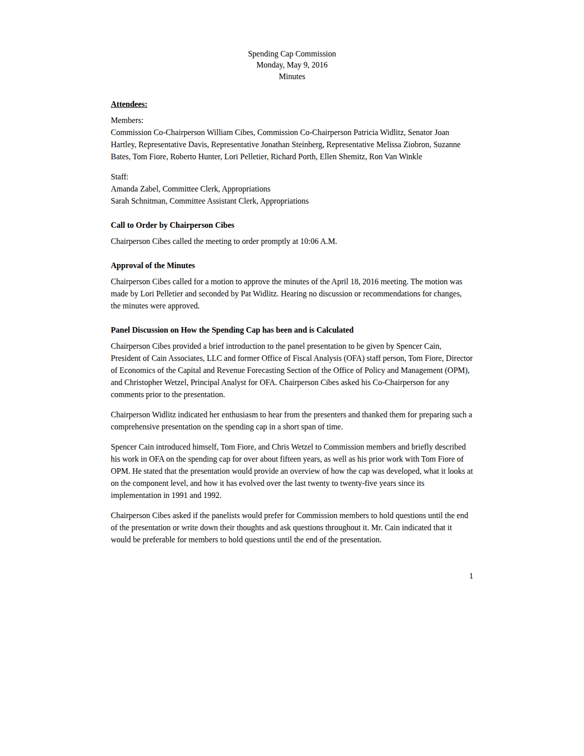Spending Cap Commission
Monday, May 9, 2016
Minutes
Attendees:
Members:
Commission Co-Chairperson William Cibes, Commission Co-Chairperson Patricia Widlitz, Senator Joan Hartley, Representative Davis, Representative Jonathan Steinberg, Representative Melissa Ziobron, Suzanne Bates, Tom Fiore, Roberto Hunter, Lori Pelletier, Richard Porth, Ellen Shemitz, Ron Van Winkle
Staff:
Amanda Zabel, Committee Clerk, Appropriations
Sarah Schnitman, Committee Assistant Clerk, Appropriations
Call to Order by Chairperson Cibes
Chairperson Cibes called the meeting to order promptly at 10:06 A.M.
Approval of the Minutes
Chairperson Cibes called for a motion to approve the minutes of the April 18, 2016 meeting. The motion was made by Lori Pelletier and seconded by Pat Widlitz. Hearing no discussion or recommendations for changes, the minutes were approved.
Panel Discussion on How the Spending Cap has been and is Calculated
Chairperson Cibes provided a brief introduction to the panel presentation to be given by Spencer Cain, President of Cain Associates, LLC and former Office of Fiscal Analysis (OFA) staff person, Tom Fiore, Director of Economics of the Capital and Revenue Forecasting Section of the Office of Policy and Management (OPM), and Christopher Wetzel, Principal Analyst for OFA. Chairperson Cibes asked his Co-Chairperson for any comments prior to the presentation.
Chairperson Widlitz indicated her enthusiasm to hear from the presenters and thanked them for preparing such a comprehensive presentation on the spending cap in a short span of time.
Spencer Cain introduced himself, Tom Fiore, and Chris Wetzel to Commission members and briefly described his work in OFA on the spending cap for over about fifteen years, as well as his prior work with Tom Fiore of OPM. He stated that the presentation would provide an overview of how the cap was developed, what it looks at on the component level, and how it has evolved over the last twenty to twenty-five years since its implementation in 1991 and 1992.
Chairperson Cibes asked if the panelists would prefer for Commission members to hold questions until the end of the presentation or write down their thoughts and ask questions throughout it. Mr. Cain indicated that it would be preferable for members to hold questions until the end of the presentation.
1